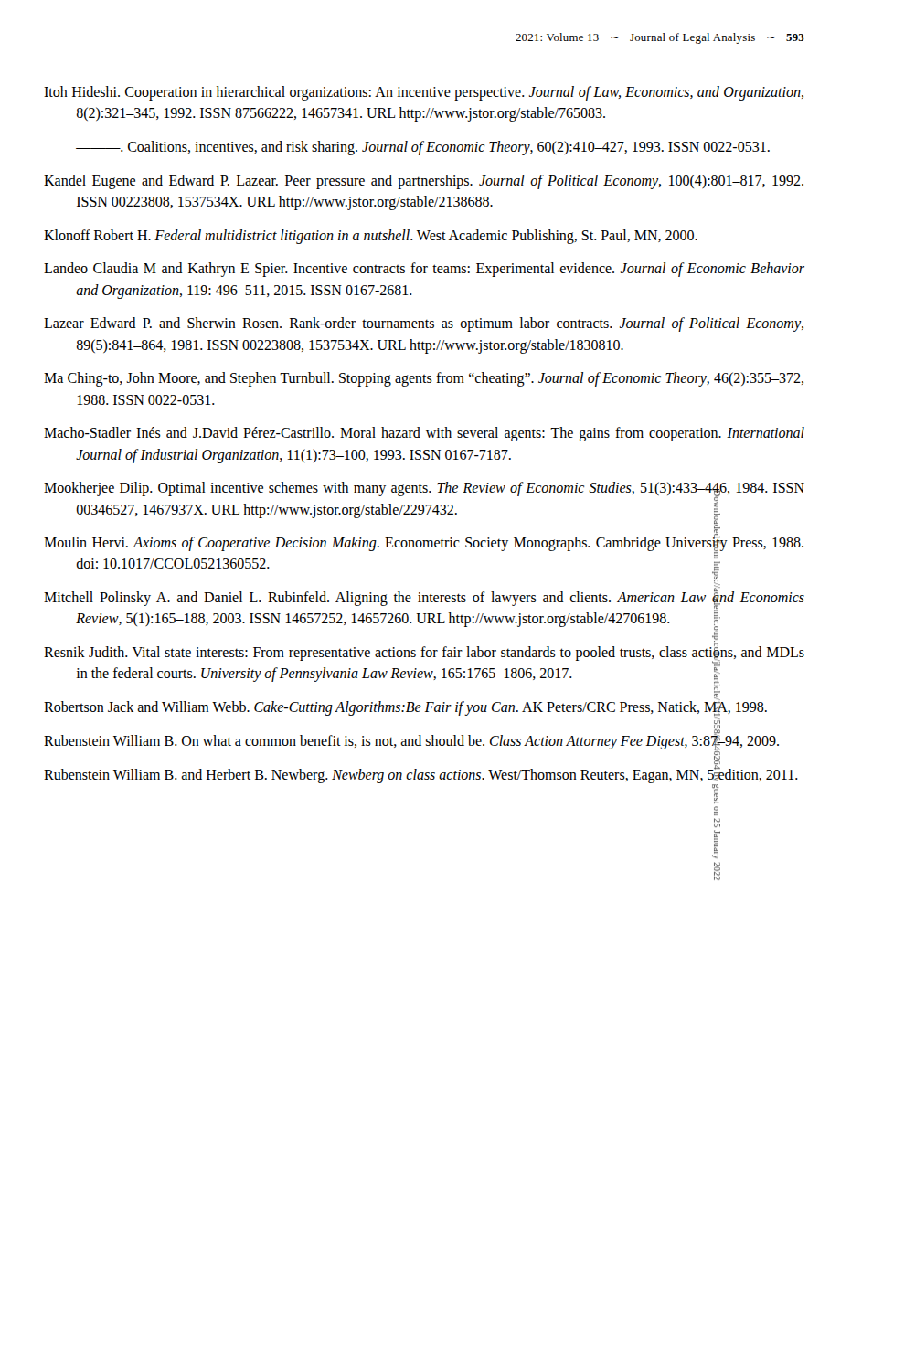2021: Volume 13 ∼ Journal of Legal Analysis ∼ 593
Itoh Hideshi. Cooperation in hierarchical organizations: An incentive perspective. Journal of Law, Economics, and Organization, 8(2):321–345, 1992. ISSN 87566222, 14657341. URL http://www.jstor.org/stable/765083.
———. Coalitions, incentives, and risk sharing. Journal of Economic Theory, 60(2):410–427, 1993. ISSN 0022-0531.
Kandel Eugene and Edward P. Lazear. Peer pressure and partnerships. Journal of Political Economy, 100(4):801–817, 1992. ISSN 00223808, 1537534X. URL http://www.jstor.org/stable/2138688.
Klonoff Robert H. Federal multidistrict litigation in a nutshell. West Academic Publishing, St. Paul, MN, 2000.
Landeo Claudia M and Kathryn E Spier. Incentive contracts for teams: Experimental evidence. Journal of Economic Behavior and Organization, 119: 496–511, 2015. ISSN 0167-2681.
Lazear Edward P. and Sherwin Rosen. Rank-order tournaments as optimum labor contracts. Journal of Political Economy, 89(5):841–864, 1981. ISSN 00223808, 1537534X. URL http://www.jstor.org/stable/1830810.
Ma Ching-to, John Moore, and Stephen Turnbull. Stopping agents from “cheating”. Journal of Economic Theory, 46(2):355–372, 1988. ISSN 0022-0531.
Macho-Stadler Inés and J.David Pérez-Castrillo. Moral hazard with several agents: The gains from cooperation. International Journal of Industrial Organization, 11(1):73–100, 1993. ISSN 0167-7187.
Mookherjee Dilip. Optimal incentive schemes with many agents. The Review of Economic Studies, 51(3):433–446, 1984. ISSN 00346527, 1467937X. URL http://www.jstor.org/stable/2297432.
Moulin Hervi. Axioms of Cooperative Decision Making. Econometric Society Monographs. Cambridge University Press, 1988. doi: 10.1017/CCOL0521360552.
Mitchell Polinsky A. and Daniel L. Rubinfeld. Aligning the interests of lawyers and clients. American Law and Economics Review, 5(1):165–188, 2003. ISSN 14657252, 14657260. URL http://www.jstor.org/stable/42706198.
Resnik Judith. Vital state interests: From representative actions for fair labor standards to pooled trusts, class actions, and MDLs in the federal courts. University of Pennsylvania Law Review, 165:1765–1806, 2017.
Robertson Jack and William Webb. Cake-Cutting Algorithms:Be Fair if you Can. AK Peters/CRC Press, Natick, MA, 1998.
Rubenstein William B. On what a common benefit is, is not, and should be. Class Action Attorney Fee Digest, 3:87–94, 2009.
Rubenstein William B. and Herbert B. Newberg. Newberg on class actions. West/Thomson Reuters, Eagan, MN, 5 edition, 2011.
Downloaded from https://academic.oup.com/jla/article/13/1/558/6446264 by guest on 25 January 2022